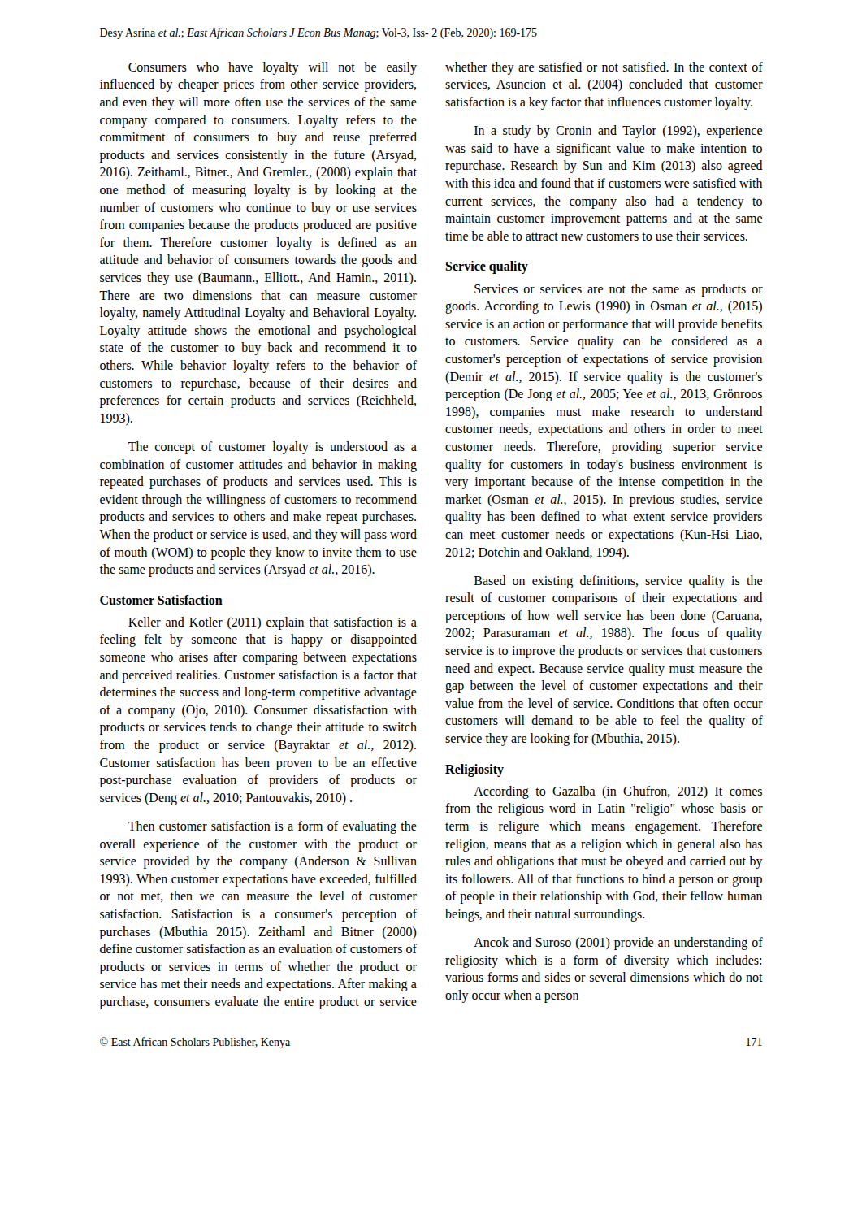Desy Asrina et al.; East African Scholars J Econ Bus Manag; Vol-3, Iss- 2 (Feb, 2020): 169-175
Consumers who have loyalty will not be easily influenced by cheaper prices from other service providers, and even they will more often use the services of the same company compared to consumers. Loyalty refers to the commitment of consumers to buy and reuse preferred products and services consistently in the future (Arsyad, 2016). Zeithaml., Bitner., And Gremler., (2008) explain that one method of measuring loyalty is by looking at the number of customers who continue to buy or use services from companies because the products produced are positive for them. Therefore customer loyalty is defined as an attitude and behavior of consumers towards the goods and services they use (Baumann., Elliott., And Hamin., 2011). There are two dimensions that can measure customer loyalty, namely Attitudinal Loyalty and Behavioral Loyalty. Loyalty attitude shows the emotional and psychological state of the customer to buy back and recommend it to others. While behavior loyalty refers to the behavior of customers to repurchase, because of their desires and preferences for certain products and services (Reichheld, 1993).
The concept of customer loyalty is understood as a combination of customer attitudes and behavior in making repeated purchases of products and services used. This is evident through the willingness of customers to recommend products and services to others and make repeat purchases. When the product or service is used, and they will pass word of mouth (WOM) to people they know to invite them to use the same products and services (Arsyad et al., 2016).
Customer Satisfaction
Keller and Kotler (2011) explain that satisfaction is a feeling felt by someone that is happy or disappointed someone who arises after comparing between expectations and perceived realities. Customer satisfaction is a factor that determines the success and long-term competitive advantage of a company (Ojo, 2010). Consumer dissatisfaction with products or services tends to change their attitude to switch from the product or service (Bayraktar et al., 2012). Customer satisfaction has been proven to be an effective post-purchase evaluation of providers of products or services (Deng et al., 2010; Pantouvakis, 2010) .
Then customer satisfaction is a form of evaluating the overall experience of the customer with the product or service provided by the company (Anderson & Sullivan 1993). When customer expectations have exceeded, fulfilled or not met, then we can measure the level of customer satisfaction. Satisfaction is a consumer's perception of purchases (Mbuthia 2015). Zeithaml and Bitner (2000) define customer satisfaction as an evaluation of customers of products or services in terms of whether the product or service has met their needs and expectations. After making a purchase, consumers evaluate the entire product or service whether they are satisfied or not satisfied. In the context of services, Asuncion et al. (2004) concluded that customer satisfaction is a key factor that influences customer loyalty.
In a study by Cronin and Taylor (1992), experience was said to have a significant value to make intention to repurchase. Research by Sun and Kim (2013) also agreed with this idea and found that if customers were satisfied with current services, the company also had a tendency to maintain customer improvement patterns and at the same time be able to attract new customers to use their services.
Service quality
Services or services are not the same as products or goods. According to Lewis (1990) in Osman et al., (2015) service is an action or performance that will provide benefits to customers. Service quality can be considered as a customer's perception of expectations of service provision (Demir et al., 2015). If service quality is the customer's perception (De Jong et al., 2005; Yee et al., 2013, Grönroos 1998), companies must make research to understand customer needs, expectations and others in order to meet customer needs. Therefore, providing superior service quality for customers in today's business environment is very important because of the intense competition in the market (Osman et al., 2015). In previous studies, service quality has been defined to what extent service providers can meet customer needs or expectations (Kun-Hsi Liao, 2012; Dotchin and Oakland, 1994).
Based on existing definitions, service quality is the result of customer comparisons of their expectations and perceptions of how well service has been done (Caruana, 2002; Parasuraman et al., 1988). The focus of quality service is to improve the products or services that customers need and expect. Because service quality must measure the gap between the level of customer expectations and their value from the level of service. Conditions that often occur customers will demand to be able to feel the quality of service they are looking for (Mbuthia, 2015).
Religiosity
According to Gazalba (in Ghufron, 2012) It comes from the religious word in Latin "religio" whose basis or term is religure which means engagement. Therefore religion, means that as a religion which in general also has rules and obligations that must be obeyed and carried out by its followers. All of that functions to bind a person or group of people in their relationship with God, their fellow human beings, and their natural surroundings.
Ancok and Suroso (2001) provide an understanding of religiosity which is a form of diversity which includes: various forms and sides or several dimensions which do not only occur when a person
© East African Scholars Publisher, Kenya 171